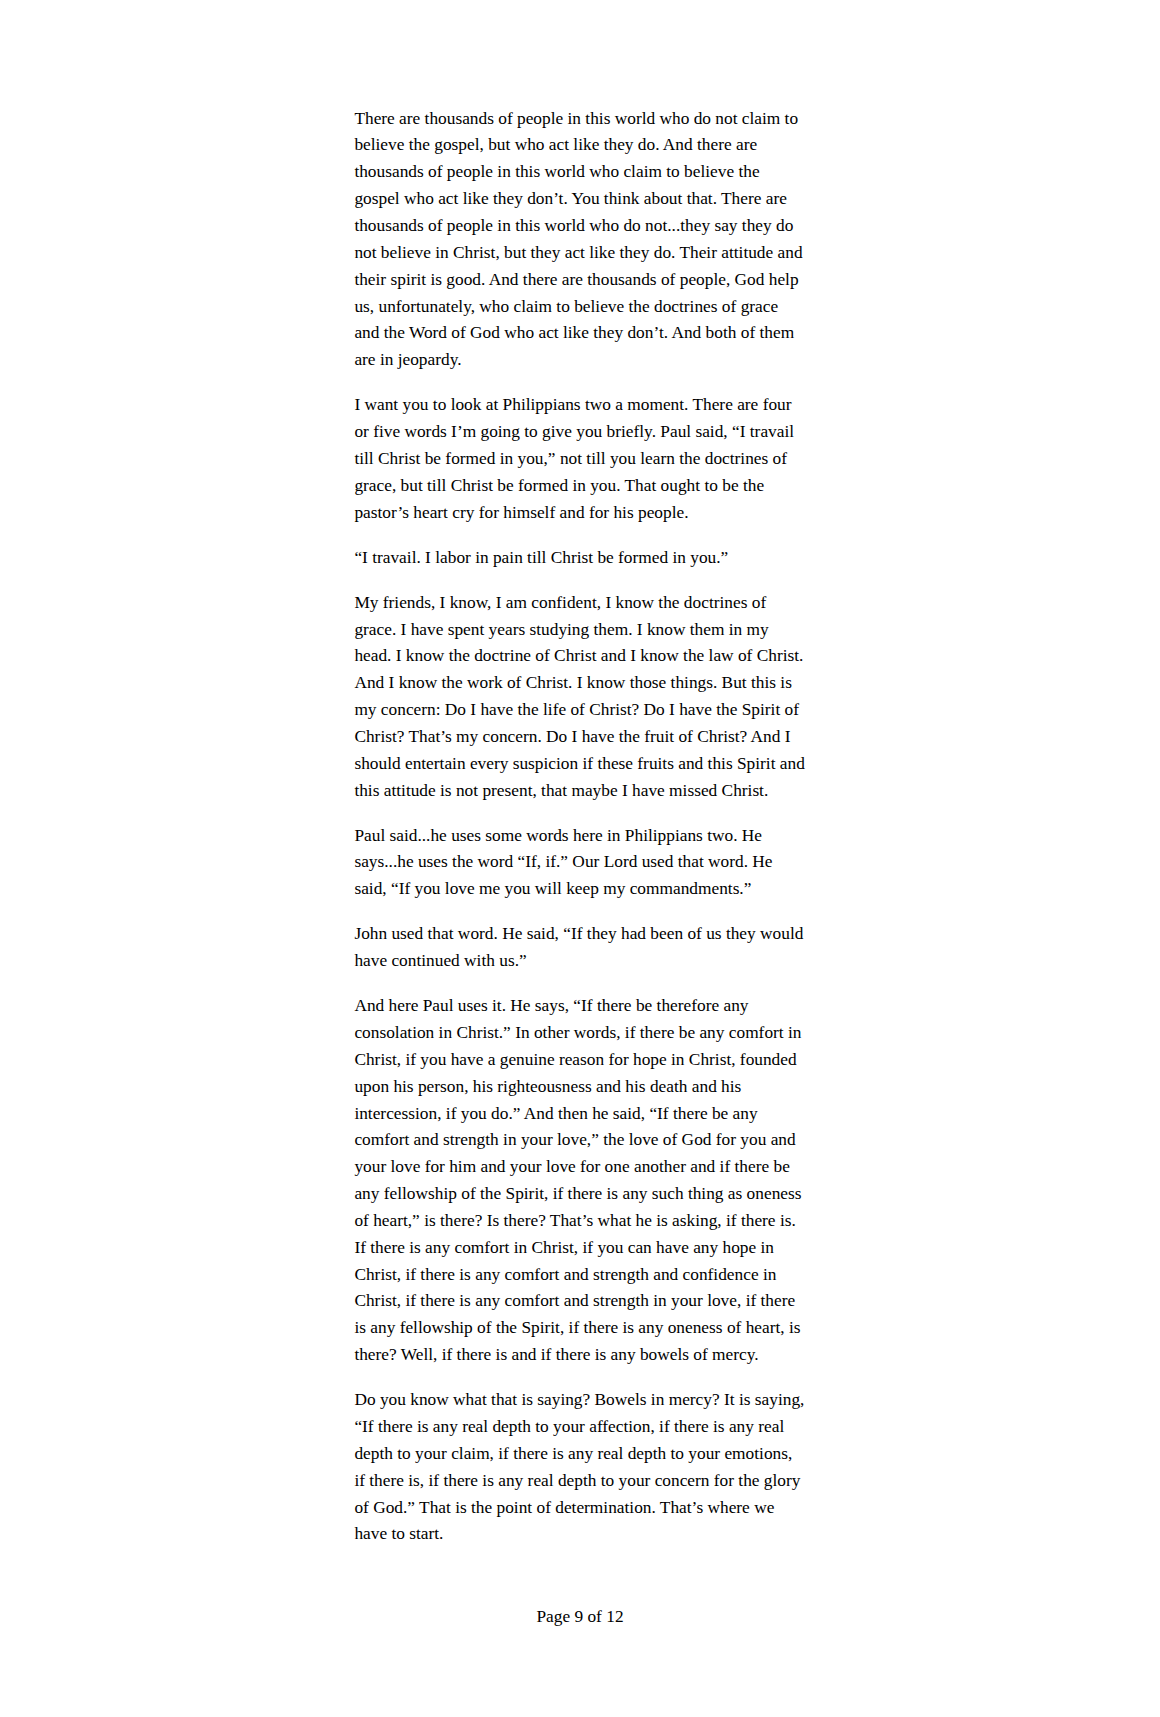There are thousands of people in this world who do not claim to believe the gospel, but who act like they do. And there are thousands of people in this world who claim to believe the gospel who act like they don’t. You think about that. There are thousands of people in this world who do not...they say they do not believe in Christ, but they act like they do. Their attitude and their spirit is good. And there are thousands of people, God help us, unfortunately, who claim to believe the doctrines of grace and the Word of God who act like they don’t. And both of them are in jeopardy.
I want you to look at Philippians two a moment. There are four or five words I’m going to give you briefly. Paul said, “I travail till Christ be formed in you,” not till you learn the doctrines of grace, but till Christ be formed in you. That ought to be the pastor’s heart cry for himself and for his people.
“I travail. I labor in pain till Christ be formed in you.”
My friends, I know, I am confident, I know the doctrines of grace. I have spent years studying them. I know them in my head. I know the doctrine of Christ and I know the law of Christ. And I know the work of Christ. I know those things. But this is my concern: Do I have the life of Christ? Do I have the Spirit of Christ? That’s my concern. Do I have the fruit of Christ? And I should entertain every suspicion if these fruits and this Spirit and this attitude is not present, that maybe I have missed Christ.
Paul said...he uses some words here in Philippians two. He says...he uses the word “If, if.” Our Lord used that word. He said, “If you love me you will keep my commandments.”
John used that word. He said, “If they had been of us they would have continued with us.”
And here Paul uses it. He says, “If there be therefore any consolation in Christ.” In other words, if there be any comfort in Christ, if you have a genuine reason for hope in Christ, founded upon his person, his righteousness and his death and his intercession, if you do.” And then he said, “If there be any comfort and strength in your love,” the love of God for you and your love for him and your love for one another and if there be any fellowship of the Spirit, if there is any such thing as oneness of heart,” is there? Is there? That’s what he is asking, if there is. If there is any comfort in Christ, if you can have any hope in Christ, if there is any comfort and strength and confidence in Christ, if there is any comfort and strength in your love, if there is any fellowship of the Spirit, if there is any oneness of heart, is there? Well, if there is and if there is any bowels of mercy.
Do you know what that is saying? Bowels in mercy? It is saying, “If there is any real depth to your affection, if there is any real depth to your claim, if there is any real depth to your emotions, if there is, if there is any real depth to your concern for the glory of God.” That is the point of determination. That’s where we have to start.
Page 9 of 12